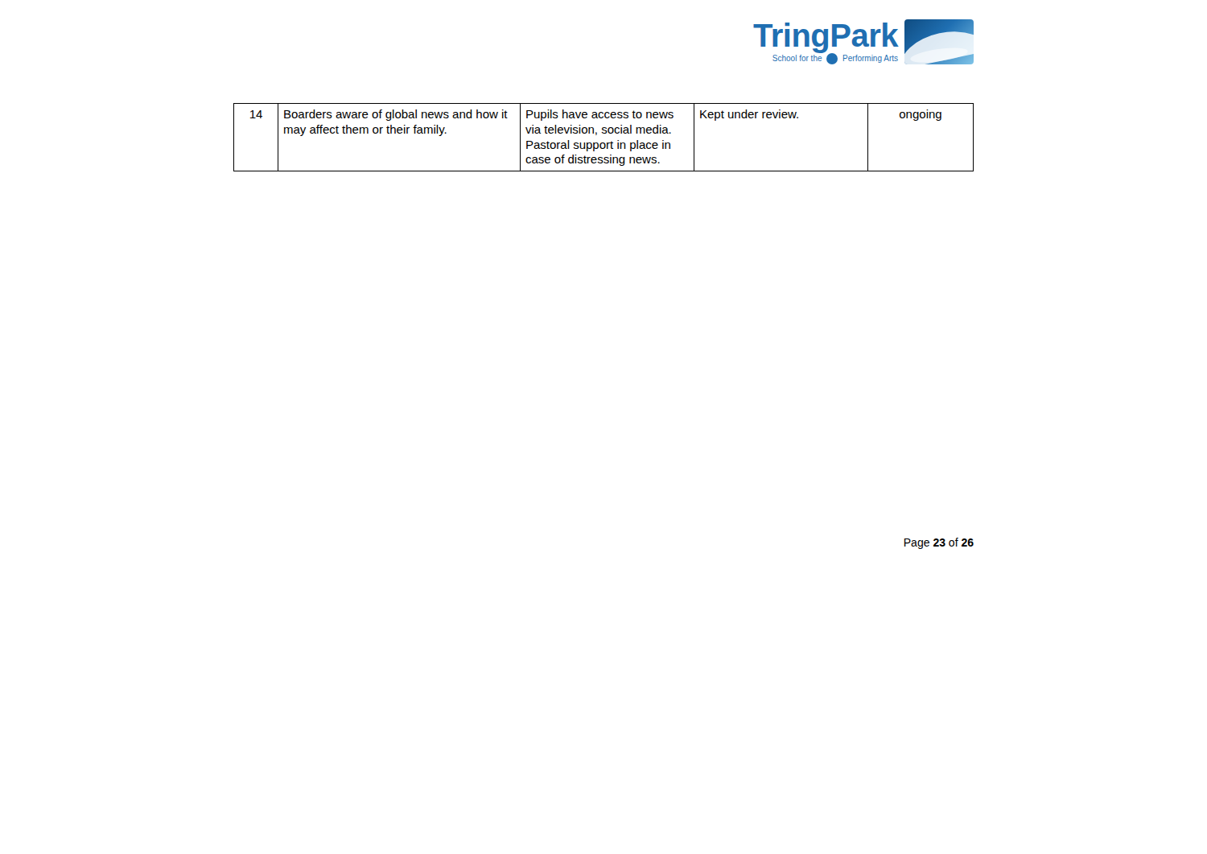TringPark
School for the Performing Arts
| 14 | Boarders aware of global news and how it may affect them or their family. | Pupils have access to news via television, social media. Pastoral support in place in case of distressing news. | Kept under review. | ongoing |
Page 23 of 26